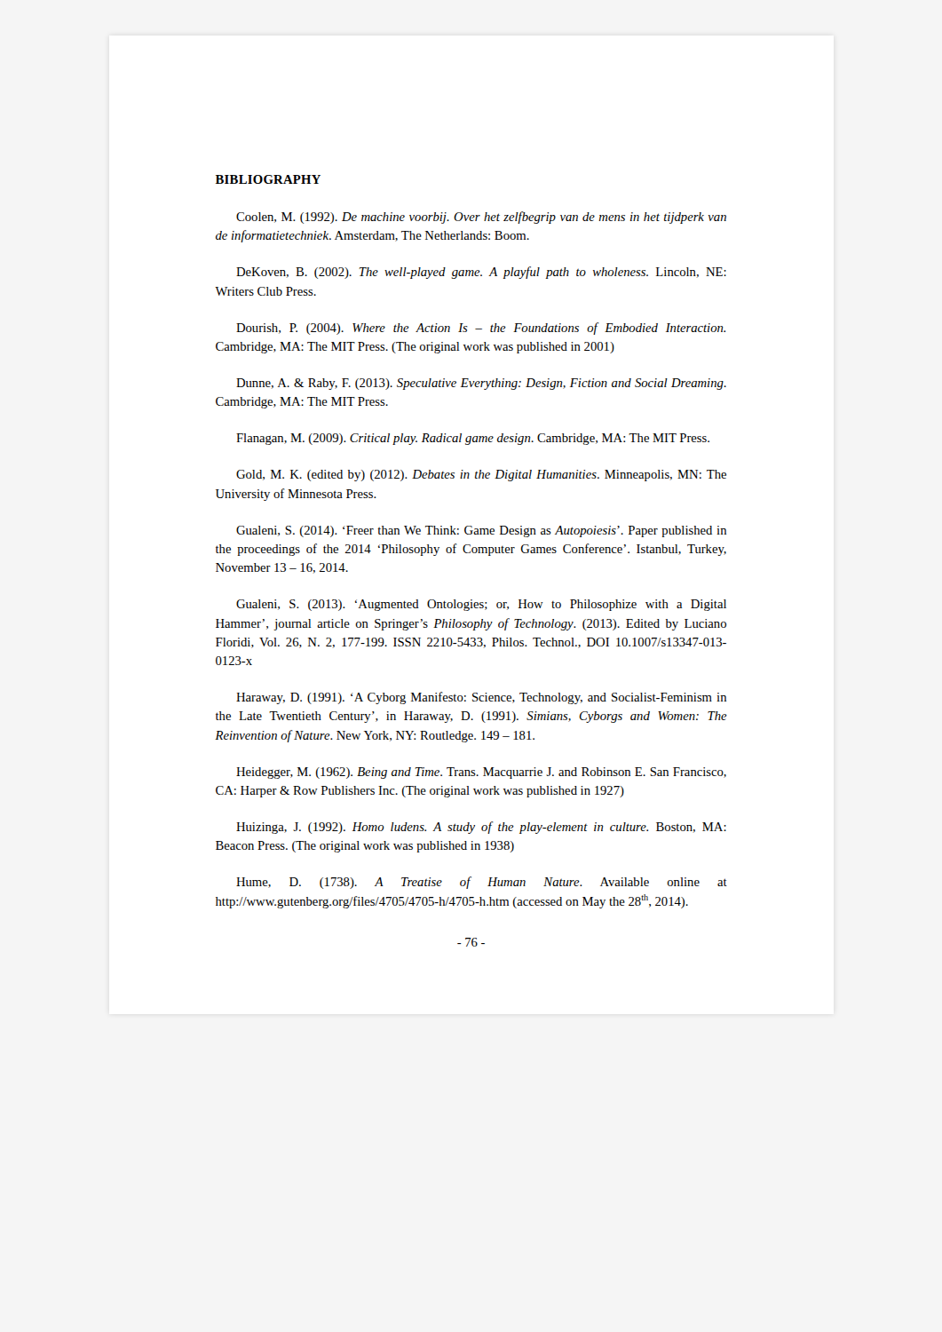Bibliography
Coolen, M. (1992). De machine voorbij. Over het zelfbegrip van de mens in het tijdperk van de informatietechniek. Amsterdam, The Netherlands: Boom.
DeKoven, B. (2002). The well-played game. A playful path to wholeness. Lincoln, NE: Writers Club Press.
Dourish, P. (2004). Where the Action Is – the Foundations of Embodied Interaction. Cambridge, MA: The MIT Press. (The original work was published in 2001)
Dunne, A. & Raby, F. (2013). Speculative Everything: Design, Fiction and Social Dreaming. Cambridge, MA: The MIT Press.
Flanagan, M. (2009). Critical play. Radical game design. Cambridge, MA: The MIT Press.
Gold, M. K. (edited by) (2012). Debates in the Digital Humanities. Minneapolis, MN: The University of Minnesota Press.
Gualeni, S. (2014). ‘Freer than We Think: Game Design as Autopoiesis’. Paper published in the proceedings of the 2014 ‘Philosophy of Computer Games Conference’. Istanbul, Turkey, November 13 – 16, 2014.
Gualeni, S. (2013). ‘Augmented Ontologies; or, How to Philosophize with a Digital Hammer’, journal article on Springer’s Philosophy of Technology. (2013). Edited by Luciano Floridi, Vol. 26, N. 2, 177-199. ISSN 2210-5433, Philos. Technol., DOI 10.1007/s13347-013-0123-x
Haraway, D. (1991). ‘A Cyborg Manifesto: Science, Technology, and Socialist-Feminism in the Late Twentieth Century’, in Haraway, D. (1991). Simians, Cyborgs and Women: The Reinvention of Nature. New York, NY: Routledge. 149 – 181.
Heidegger, M. (1962). Being and Time. Trans. Macquarrie J. and Robinson E. San Francisco, CA: Harper & Row Publishers Inc. (The original work was published in 1927)
Huizinga, J. (1992). Homo ludens. A study of the play-element in culture. Boston, MA: Beacon Press. (The original work was published in 1938)
Hume, D. (1738). A Treatise of Human Nature. Available online at http://www.gutenberg.org/files/4705/4705-h/4705-h.htm (accessed on May the 28th, 2014).
- 76 -